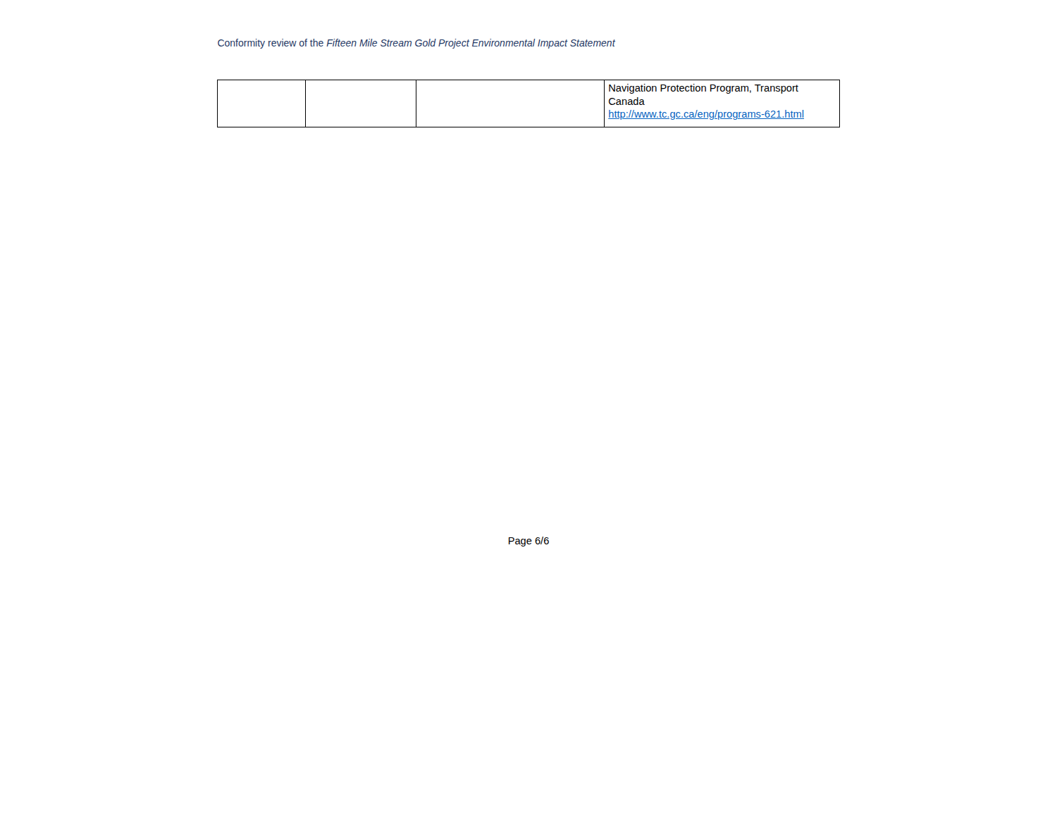Conformity review of the Fifteen Mile Stream Gold Project Environmental Impact Statement
| | | | Navigation Protection Program, Transport Canada http://www.tc.gc.ca/eng/programs-621.html |
Page 6/6